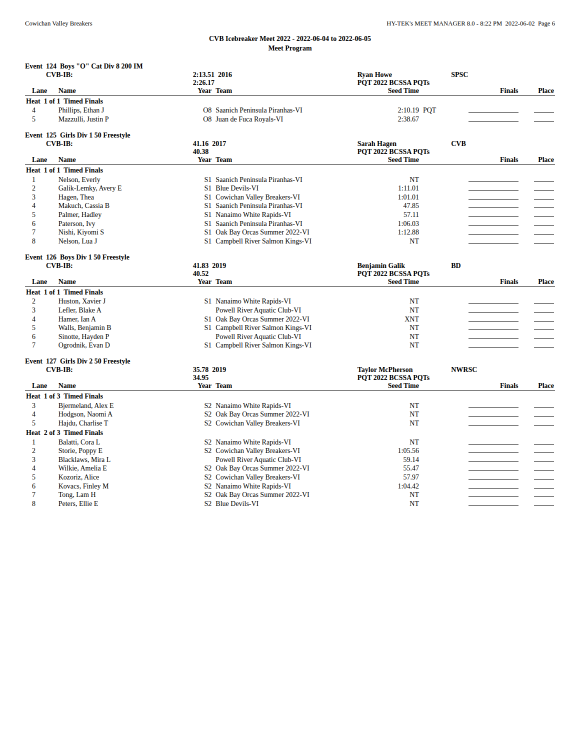Cowichan Valley Breakers
HY-TEK's MEET MANAGER 8.0 - 8:22 PM 2022-06-02 Page 6
CVB Icebreaker Meet 2022 - 2022-06-04 to 2022-06-05
Meet Program
Event 124 Boys "O" Cat Div 8 200 IM
| CVB-IB: | 2:13.51 2016 | Ryan Howe | SPSC |
| | 2:26.17 | PQT 2022 BCSSA PQTs |
| Lane | Name | Year | Team | Seed Time | | Finals | Place |
| Heat 1 of 1 Timed Finals |
| 4 | Phillips, Ethan J | O8 | Saanich Peninsula Piranhas-VI | 2:10.19 | PQT | | |
| 5 | Mazzulli, Justin P | O8 | Juan de Fuca Royals-VI | 2:38.67 | | | |
Event 125 Girls Div 1 50 Freestyle
| CVB-IB: | 41.16 2017 | Sarah Hagen | CVB |
| | 40.38 | PQT 2022 BCSSA PQTs |
| Lane | Name | Year | Team | Seed Time | | Finals | Place |
| Heat 1 of 1 Timed Finals |
| 1 | Nelson, Everly | S1 | Saanich Peninsula Piranhas-VI | NT | | | |
| 2 | Galik-Lemky, Avery E | S1 | Blue Devils-VI | 1:11.01 | | | |
| 3 | Hagen, Thea | S1 | Cowichan Valley Breakers-VI | 1:01.01 | | | |
| 4 | Makuch, Cassia B | S1 | Saanich Peninsula Piranhas-VI | 47.85 | | | |
| 5 | Palmer, Hadley | S1 | Nanaimo White Rapids-VI | 57.11 | | | |
| 6 | Paterson, Ivy | S1 | Saanich Peninsula Piranhas-VI | 1:06.03 | | | |
| 7 | Nishi, Kiyomi S | S1 | Oak Bay Orcas Summer 2022-VI | 1:12.88 | | | |
| 8 | Nelson, Lua J | S1 | Campbell River Salmon Kings-VI | NT | | | |
Event 126 Boys Div 1 50 Freestyle
| CVB-IB: | 41.83 2019 | Benjamin Galik | BD |
| | 40.52 | PQT 2022 BCSSA PQTs |
| Lane | Name | Year | Team | Seed Time | | Finals | Place |
| Heat 1 of 1 Timed Finals |
| 2 | Huston, Xavier J | S1 | Nanaimo White Rapids-VI | NT | | | |
| 3 | Lefler, Blake A | | Powell River Aquatic Club-VI | NT | | | |
| 4 | Hamer, Ian A | S1 | Oak Bay Orcas Summer 2022-VI | XNT | | | |
| 5 | Walls, Benjamin B | S1 | Campbell River Salmon Kings-VI | NT | | | |
| 6 | Sinotte, Hayden P | | Powell River Aquatic Club-VI | NT | | | |
| 7 | Ogrodnik, Evan D | S1 | Campbell River Salmon Kings-VI | NT | | | |
Event 127 Girls Div 2 50 Freestyle
| CVB-IB: | 35.78 2019 | Taylor McPherson | NWRSC |
| | 34.95 | PQT 2022 BCSSA PQTs |
| Lane | Name | Year | Team | Seed Time | | Finals | Place |
| Heat 1 of 3 Timed Finals |
| 3 | Bjermeland, Alex E | S2 | Nanaimo White Rapids-VI | NT | | | |
| 4 | Hodgson, Naomi A | S2 | Oak Bay Orcas Summer 2022-VI | NT | | | |
| 5 | Hajdu, Charlise T | S2 | Cowichan Valley Breakers-VI | NT | | | |
| Heat 2 of 3 Timed Finals |
| 1 | Balatti, Cora L | S2 | Nanaimo White Rapids-VI | NT | | | |
| 2 | Storie, Poppy E | S2 | Cowichan Valley Breakers-VI | 1:05.56 | | | |
| 3 | Blacklaws, Mira L | | Powell River Aquatic Club-VI | 59.14 | | | |
| 4 | Wilkie, Amelia E | S2 | Oak Bay Orcas Summer 2022-VI | 55.47 | | | |
| 5 | Kozoriz, Alice | S2 | Cowichan Valley Breakers-VI | 57.97 | | | |
| 6 | Kovacs, Finley M | S2 | Nanaimo White Rapids-VI | 1:04.42 | | | |
| 7 | Tong, Lam H | S2 | Oak Bay Orcas Summer 2022-VI | NT | | | |
| 8 | Peters, Ellie E | S2 | Blue Devils-VI | NT | | | |